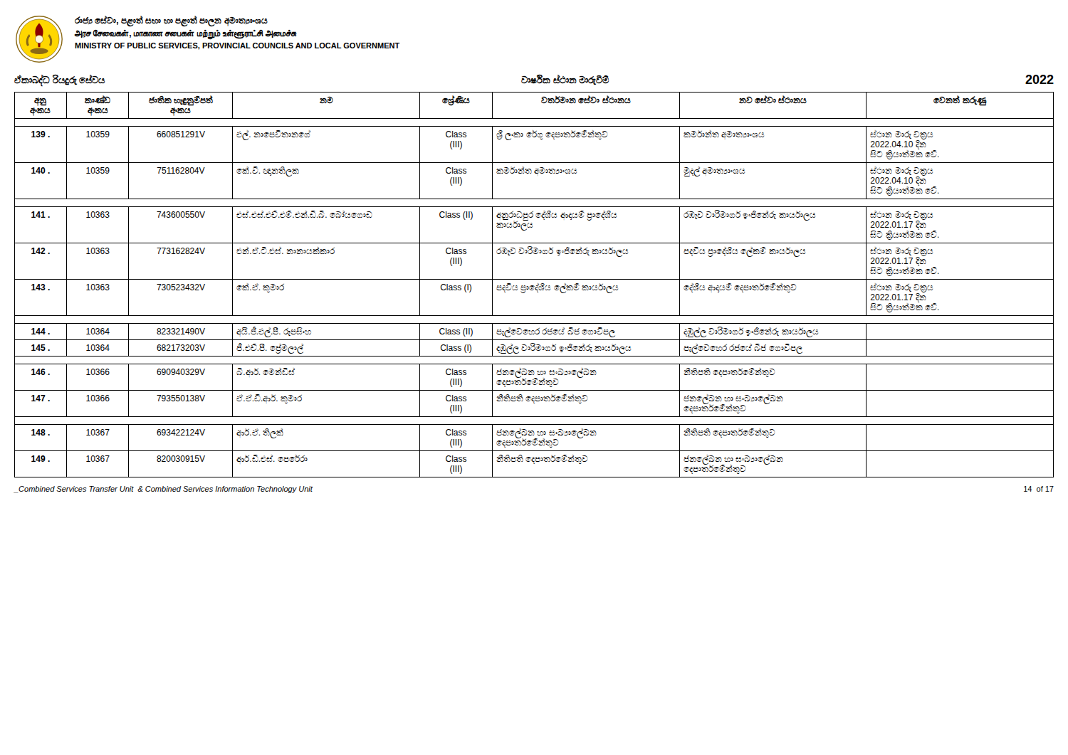රාජ්‍ය සේවා, පළාත් සභා හා පළාත් පාලන අමාත්‍යාංශය
அரச சேவைகள், மாகாண சபைகள் மற்றும் உள்ளூராட்சி அமைச்சு
MINISTRY OF PUBLIC SERVICES, PROVINCIAL COUNCILS AND LOCAL GOVERNMENT
ඒකාබද්ධ රියදුරු සේවය
වාර්ෂික ස්ථාන මාරුවීම්
2022
| අනු අංකය | කාණ්ඩ අංකය | ජාතික හැඳුනුම්පත් අංකය | නම | ශ්‍රේණිය | වර්තමාන සේවා ස්ථානය | නව සේවා ස්ථානය | වෙනත් කරුණු |
| --- | --- | --- | --- | --- | --- | --- | --- |
| 139 . | 10359 | 660851291V | එල්. නාපෙවිතානගේ | Class (III) | ශ්‍රී ලංකා රේගු දෙපාර්තමේන්තුව | කර්මාන්ත අමාත්‍යාංශය | ස්ථාන මාරු චක්‍රය 2022.04.10 දින සිට ක්‍රියාත්මක වේ. |
| 140 . | 10359 | 751162804V | කේ.වී. ඥානතිලක | Class (III) | කර්මාන්ත අමාත්‍යාංශය | මුදල් අමාත්‍යාංශය | ස්ථාන මාරු චක්‍රය 2022.04.10 දින සිට ක්‍රියාත්මක වේ. |
| 141 . | 10363 | 743600550V | එස්.එස්.එච්.එම්.එන්.ඩී.බී. බෝයගොඩ | Class (II) | අනුරාධපුර දේශීය ආදායම් ප්‍රාදේශීය කාර්යාලය | රඹෑව වාරිමාර්ග ඉංජිනේරු කාර්යාලය | ස්ථාන මාරු චක්‍රය 2022.01.17 දින සිට ක්‍රියාත්මක වේ. |
| 142 . | 10363 | 773162824V | එන්.ඒ.ටී.එස්. නානායක්කාර | Class (III) | රඹෑව වාරිමාර්ග ඉංජිනේරු කාර්යාලය | පදවිය ප්‍රාදේශීය ලේකම් කාර්යාලය | ස්ථාන මාරු චක්‍රය 2022.01.17 දින සිට ක්‍රියාත්මක වේ. |
| 143 . | 10363 | 730523432V | කේ.ඒ. කුමාර | Class (I) | පදවිය ප්‍රාදේශීය ලේකම් කාර්යාලය | දේශීය ආදායම් දෙපාර්තමේන්තුව | ස්ථාන මාරු චක්‍රය 2022.01.17 දින සිට ක්‍රියාත්මක වේ. |
| 144 . | 10364 | 823321490V | අයි.ජී.එල්.පී. රූපසිංහ | Class (II) | පැල්වෙහෙර රජයේ බීජ ගොවිපල | දඹුල්ල වාරිමාර්ග ඉංජිනේරු කාර්යාලය | |
| 145 . | 10364 | 682173203V | ජී.එච්.පී. ප්‍රේමලාල් | Class (I) | දඹුල්ල වාරිමාර්ග ඉංජිනේරු කාර්යාලය | පැල්වෙහෙර රජයේ බීජ ගොවිපල | |
| 146 . | 10366 | 690940329V | බී.ආර්. මෙන්ඩිස් | Class (III) | ජනලේඛන හා සංඛ්‍යාලේඛන දෙපාර්තමේන්තුව | නීතිපති දෙපාර්තමේන්තුව | |
| 147 . | 10366 | 793550138V | ඒ.ඒ.ඩී.ආර්. කුමාර | Class (III) | නීතිපති දෙපාර්තමේන්තුව | ජනලේඛන හා සංඛ්‍යාලේඛන දෙපාර්තමේන්තුව | |
| 148 . | 10367 | 693422124V | ආර්.ඒ. තිලක් | Class (III) | ජනලේඛන හා සංඛ්‍යාලේඛන දෙපාර්තමේන්තුව | නීතිපති දෙපාර්තමේන්තුව | |
| 149 . | 10367 | 820030915V | ආර්.ඩී.එස්. පෙරේරා | Class (III) | නීතිපති දෙපාර්තමේන්තුව | ජනලේඛන හා සංඛ්‍යාලේඛන දෙපාර්තමේන්තුව | |
_Combined Services Transfer Unit & Combined Services Information Technology Unit
14 of 17